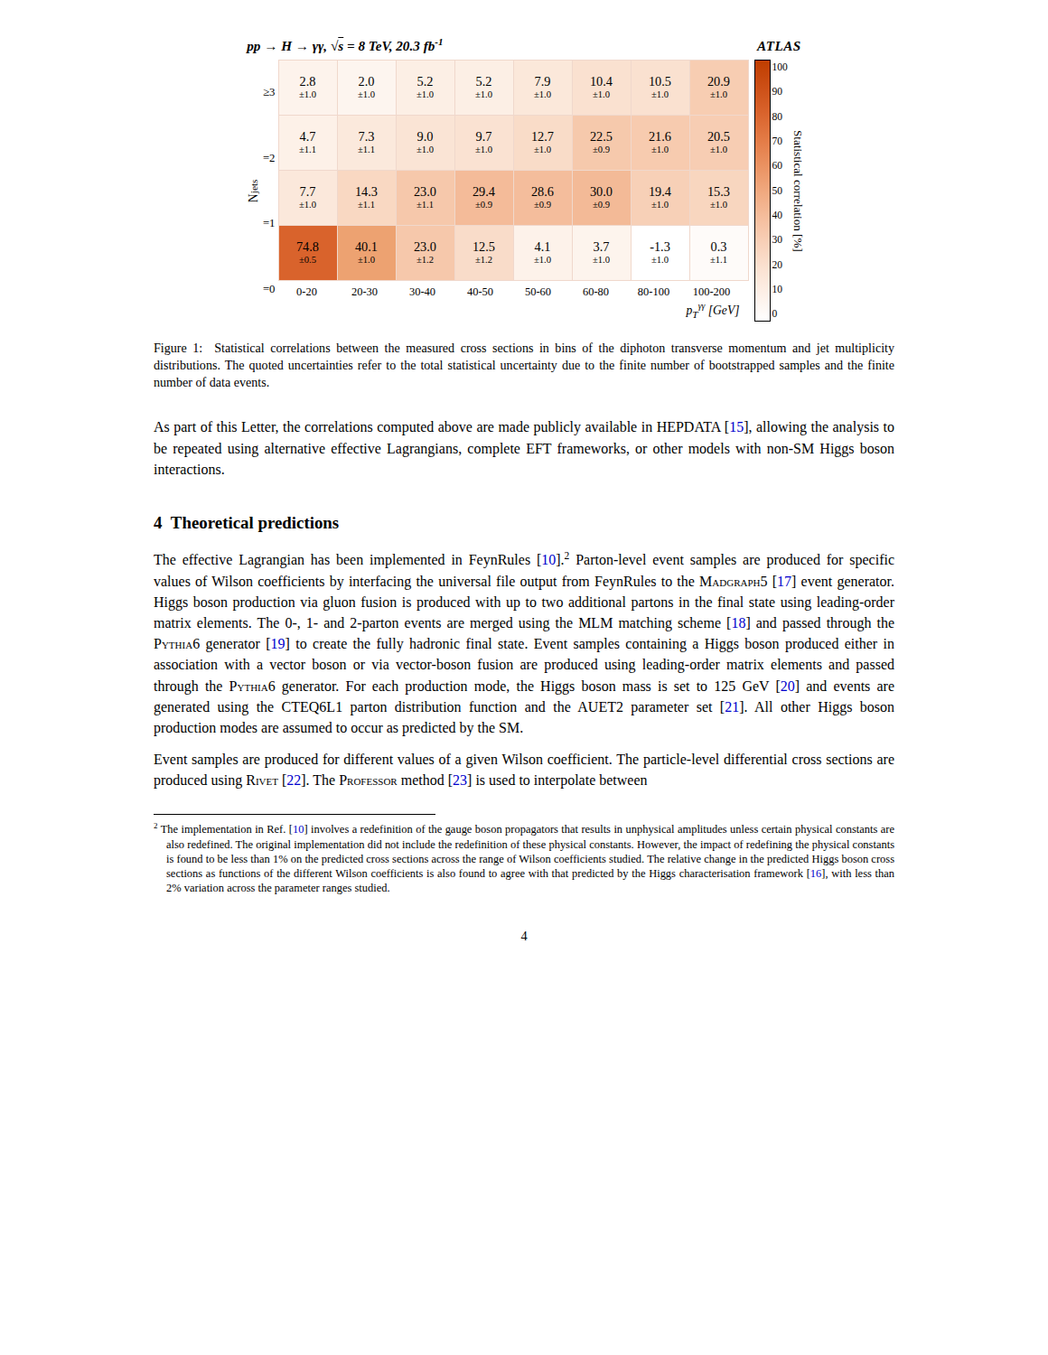pp → H → γγ, √s = 8 TeV, 20.3 fb-1 ATLAS
Njets
≥3
=2
=1
=0
| 2.8 ±1.0 | 2.0 ±1.0 | 5.2 ±1.0 | 5.2 ±1.0 | 7.9 ±1.0 | 10.4 ±1.0 | 10.5 ±1.0 | 20.9 ±1.0 |
| 4.7 ±1.1 | 7.3 ±1.1 | 9.0 ±1.0 | 9.7 ±1.0 | 12.7 ±1.0 | 22.5 ±0.9 | 21.6 ±1.0 | 20.5 ±1.0 |
| 7.7 ±1.0 | 14.3 ±1.1 | 23.0 ±1.1 | 29.4 ±0.9 | 28.6 ±0.9 | 30.0 ±0.9 | 19.4 ±1.0 | 15.3 ±1.0 |
| 74.8 ±0.5 | 40.1 ±1.0 | 23.0 ±1.2 | 12.5 ±1.2 | 4.1 ±1.0 | 3.7 ±1.0 | -1.3 ±1.0 | 0.3 ±1.1 |
0-20
20-30
30-40
40-50
50-60
60-80
80-100
100-200
pTγγ [GeV]
100 90 80 70 60 50 40 30 20 10 0
Statistical correlation [%]
Figure 1: Statistical correlations between the measured cross sections in bins of the diphoton transverse momentum and jet multiplicity distributions. The quoted uncertainties refer to the total statistical uncertainty due to the finite number of bootstrapped samples and the finite number of data events.
As part of this Letter, the correlations computed above are made publicly available in HEPDATA [15], allowing the analysis to be repeated using alternative effective Lagrangians, complete EFT frameworks, or other models with non-SM Higgs boson interactions.
4 Theoretical predictions
The effective Lagrangian has been implemented in FeynRules [10].2 Parton-level event samples are produced for specific values of Wilson coefficients by interfacing the universal file output from FeynRules to the Madgraph5 [17] event generator. Higgs boson production via gluon fusion is produced with up to two additional partons in the final state using leading-order matrix elements. The 0-, 1- and 2-parton events are merged using the MLM matching scheme [18] and passed through the Pythia6 generator [19] to create the fully hadronic final state. Event samples containing a Higgs boson produced either in association with a vector boson or via vector-boson fusion are produced using leading-order matrix elements and passed through the Pythia6 generator. For each production mode, the Higgs boson mass is set to 125 GeV [20] and events are generated using the CTEQ6L1 parton distribution function and the AUET2 parameter set [21]. All other Higgs boson production modes are assumed to occur as predicted by the SM.
Event samples are produced for different values of a given Wilson coefficient. The particle-level differential cross sections are produced using Rivet [22]. The Professor method [23] is used to interpolate between
2 The implementation in Ref. [10] involves a redefinition of the gauge boson propagators that results in unphysical amplitudes unless certain physical constants are also redefined. The original implementation did not include the redefinition of these physical constants. However, the impact of redefining the physical constants is found to be less than 1% on the predicted cross sections across the range of Wilson coefficients studied. The relative change in the predicted Higgs boson cross sections as functions of the different Wilson coefficients is also found to agree with that predicted by the Higgs characterisation framework [16], with less than 2% variation across the parameter ranges studied.
4